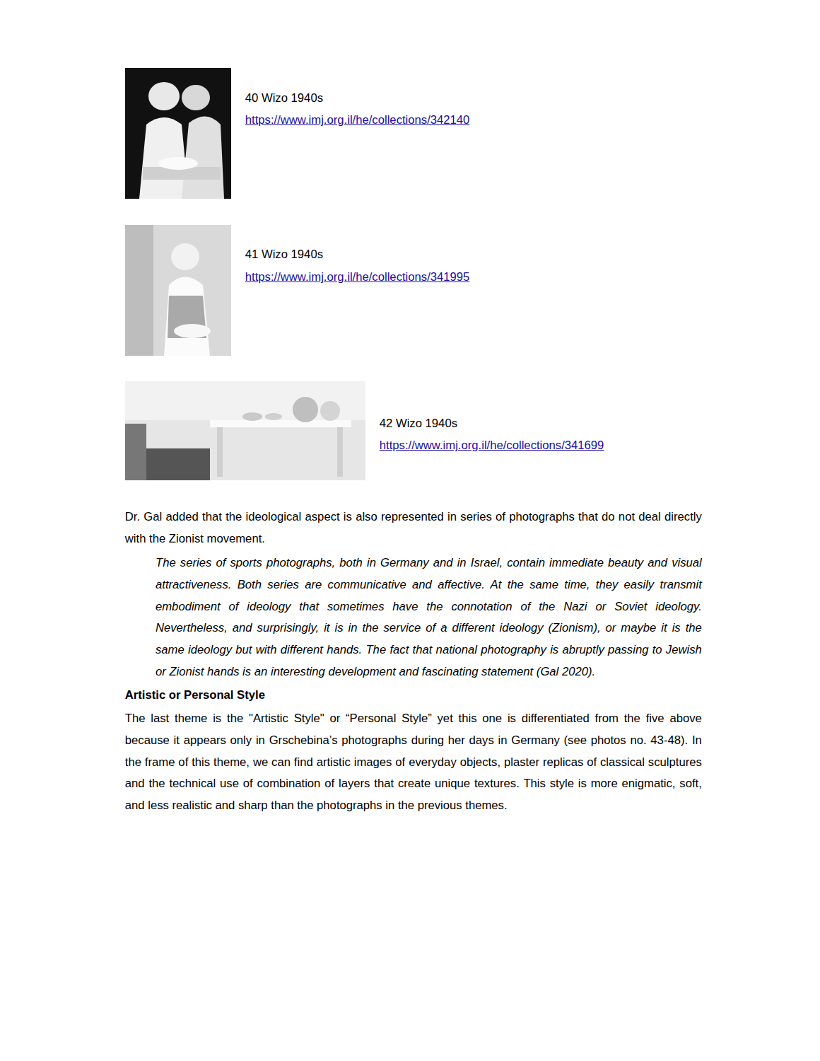40 Wizo 1940s
https://www.imj.org.il/he/collections/342140
41 Wizo 1940s
https://www.imj.org.il/he/collections/341995
42 Wizo 1940s
https://www.imj.org.il/he/collections/341699
Dr. Gal added that the ideological aspect is also represented in series of photographs that do not deal directly with the Zionist movement.
The series of sports photographs, both in Germany and in Israel, contain immediate beauty and visual attractiveness. Both series are communicative and affective. At the same time, they easily transmit embodiment of ideology that sometimes have the connotation of the Nazi or Soviet ideology. Nevertheless, and surprisingly, it is in the service of a different ideology (Zionism), or maybe it is the same ideology but with different hands. The fact that national photography is abruptly passing to Jewish or Zionist hands is an interesting development and fascinating statement (Gal 2020).
Artistic or Personal Style
The last theme is the "Artistic Style" or “Personal Style” yet this one is differentiated from the five above because it appears only in Grschebina’s photographs during her days in Germany (see photos no. 43-48). In the frame of this theme, we can find artistic images of everyday objects, plaster replicas of classical sculptures and the technical use of combination of layers that create unique textures. This style is more enigmatic, soft, and less realistic and sharp than the photographs in the previous themes.